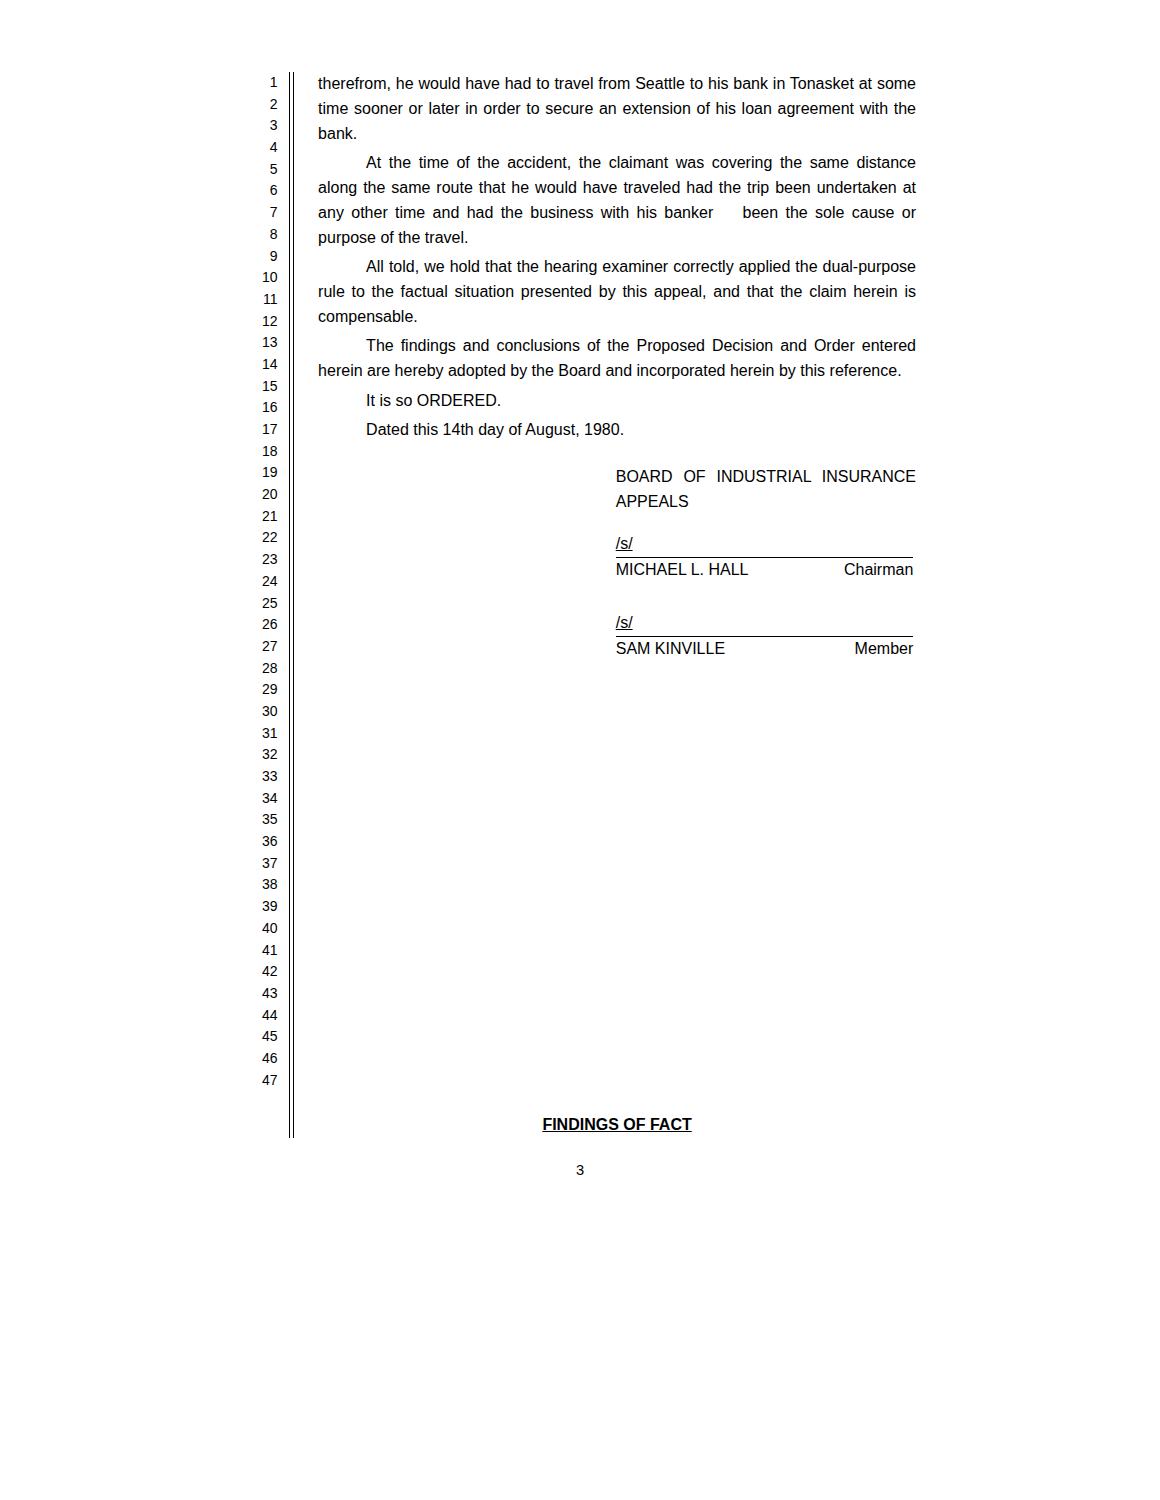1
2
3
4
5
6
7
8
9
10
11
12
13
14
15
16
17
18
19
20
21
22
23
24
25
26
27
28
29
30
31
32
33
34
35
36
37
38
39
40
41
42
43
44
45
46
47
therefrom, he would have had to travel from Seattle to his bank in Tonasket at some time sooner or later in order to secure an extension of his loan agreement with the bank.
At the time of the accident, the claimant was covering the same distance along the same route that he would have traveled had the trip been undertaken at any other time and had the business with his banker been the sole cause or purpose of the travel.
All told, we hold that the hearing examiner correctly applied the dual-purpose rule to the factual situation presented by this appeal, and that the claim herein is compensable.
The findings and conclusions of the Proposed Decision and Order entered herein are hereby adopted by the Board and incorporated herein by this reference.
It is so ORDERED.
Dated this 14th day of August, 1980.
BOARD OF INDUSTRIAL INSURANCE APPEALS
/s/
MICHAEL L. HALL Chairman
/s/
SAM KINVILLE Member
FINDINGS OF FACT
3